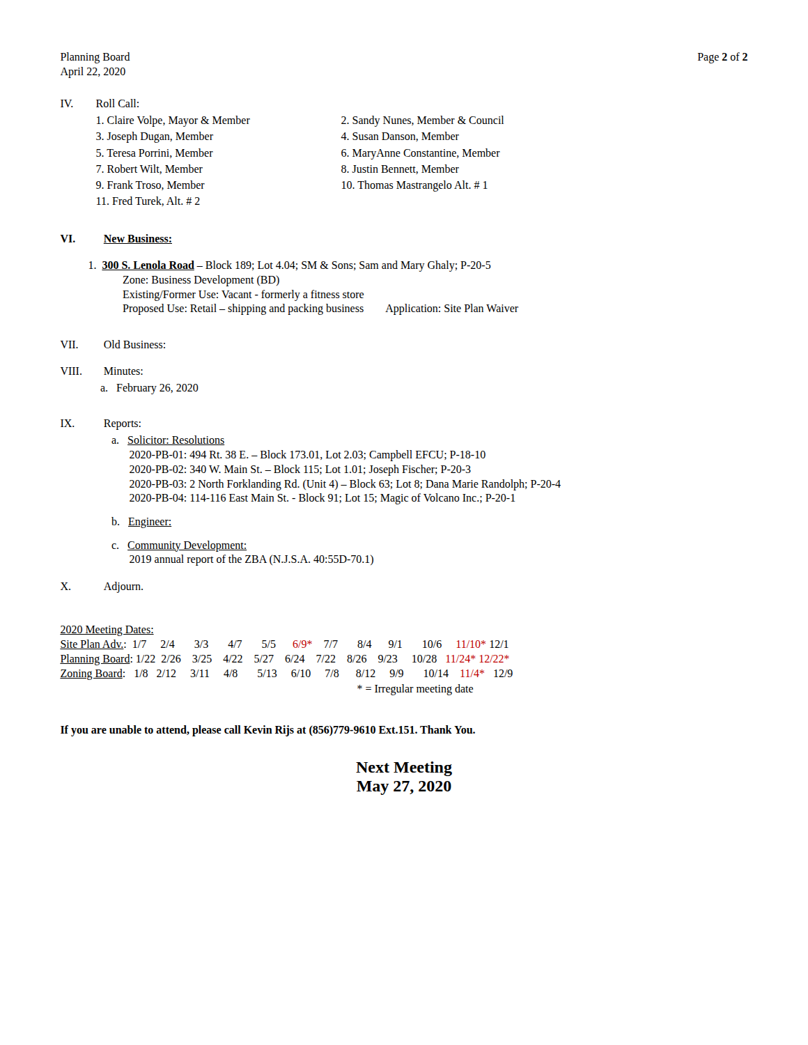Planning Board
April 22, 2020
Page 2 of 2
IV.
Roll Call:
| 1. Claire Volpe, Mayor & Member | 2. Sandy Nunes, Member & Council |
| 3. Joseph Dugan, Member | 4. Susan Danson, Member |
| 5. Teresa Porrini, Member | 6. MaryAnne Constantine, Member |
| 7. Robert Wilt, Member | 8. Justin Bennett, Member |
| 9. Frank Troso, Member | 10. Thomas Mastrangelo Alt. # 1 |
| 11. Fred Turek, Alt. # 2 | |
VI.
New Business:
1. 300 S. Lenola Road – Block 189; Lot 4.04; SM & Sons; Sam and Mary Ghaly; P-20-5
Zone: Business Development (BD)
Existing/Former Use: Vacant - formerly a fitness store
Proposed Use: Retail – shipping and packing business Application: Site Plan Waiver
VII.
Old Business:
VIII.
Minutes:
a. February 26, 2020
IX.
Reports:
a. Solicitor: Resolutions
2020-PB-01: 494 Rt. 38 E. – Block 173.01, Lot 2.03; Campbell EFCU; P-18-10
2020-PB-02: 340 W. Main St. – Block 115; Lot 1.01; Joseph Fischer; P-20-3
2020-PB-03: 2 North Forklanding Rd. (Unit 4) – Block 63; Lot 8; Dana Marie Randolph; P-20-4
2020-PB-04: 114-116 East Main St. - Block 91; Lot 15; Magic of Volcano Inc.; P-20-1
b. Engineer:
c. Community Development:
2019 annual report of the ZBA (N.J.S.A. 40:55D-70.1)
X.
Adjourn.
2020 Meeting Dates:
Site Plan Adv.: 1/7 2/4 3/3 4/7 5/5 6/9* 7/7 8/4 9/1 10/6 11/10* 12/1
Planning Board: 1/22 2/26 3/25 4/22 5/27 6/24 7/22 8/26 9/23 10/28 11/24* 12/22*
Zoning Board: 1/8 2/12 3/11 4/8 5/13 6/10 7/8 8/12 9/9 10/14 11/4* 12/9
* = Irregular meeting date
If you are unable to attend, please call Kevin Rijs at (856)779-9610 Ext.151. Thank You.
Next Meeting
May 27, 2020